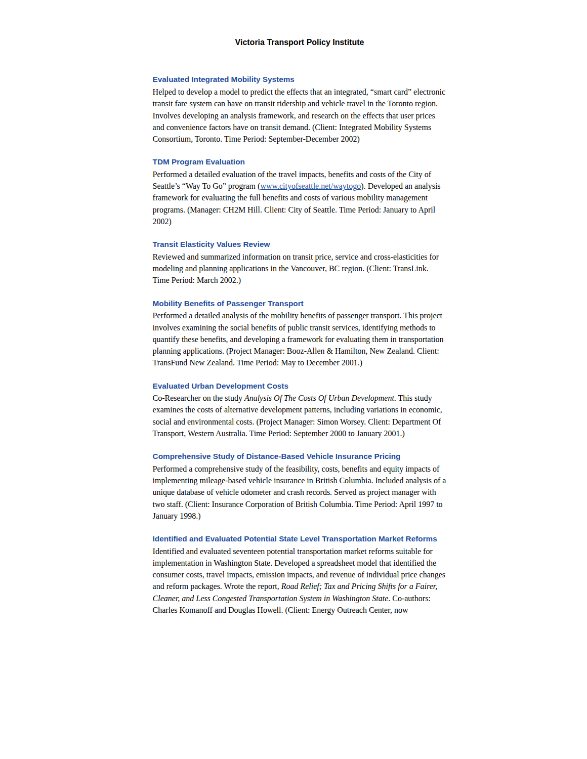Victoria Transport Policy Institute
Evaluated Integrated Mobility Systems
Helped to develop a model to predict the effects that an integrated, “smart card” electronic transit fare system can have on transit ridership and vehicle travel in the Toronto region. Involves developing an analysis framework, and research on the effects that user prices and convenience factors have on transit demand. (Client: Integrated Mobility Systems Consortium, Toronto. Time Period: September-December 2002)
TDM Program Evaluation
Performed a detailed evaluation of the travel impacts, benefits and costs of the City of Seattle’s “Way To Go” program (www.cityofseattle.net/waytogo). Developed an analysis framework for evaluating the full benefits and costs of various mobility management programs. (Manager: CH2M Hill. Client: City of Seattle. Time Period: January to April 2002)
Transit Elasticity Values Review
Reviewed and summarized information on transit price, service and cross-elasticities for modeling and planning applications in the Vancouver, BC region. (Client: TransLink. Time Period: March 2002.)
Mobility Benefits of Passenger Transport
Performed a detailed analysis of the mobility benefits of passenger transport. This project involves examining the social benefits of public transit services, identifying methods to quantify these benefits, and developing a framework for evaluating them in transportation planning applications. (Project Manager: Booz-Allen & Hamilton, New Zealand. Client: TransFund New Zealand. Time Period: May to December 2001.)
Evaluated Urban Development Costs
Co-Researcher on the study Analysis Of The Costs Of Urban Development. This study examines the costs of alternative development patterns, including variations in economic, social and environmental costs. (Project Manager: Simon Worsey. Client: Department Of Transport, Western Australia. Time Period: September 2000 to January 2001.)
Comprehensive Study of Distance-Based Vehicle Insurance Pricing
Performed a comprehensive study of the feasibility, costs, benefits and equity impacts of implementing mileage-based vehicle insurance in British Columbia. Included analysis of a unique database of vehicle odometer and crash records. Served as project manager with two staff. (Client: Insurance Corporation of British Columbia. Time Period: April 1997 to January 1998.)
Identified and Evaluated Potential State Level Transportation Market Reforms
Identified and evaluated seventeen potential transportation market reforms suitable for implementation in Washington State. Developed a spreadsheet model that identified the consumer costs, travel impacts, emission impacts, and revenue of individual price changes and reform packages. Wrote the report, Road Relief; Tax and Pricing Shifts for a Fairer, Cleaner, and Less Congested Transportation System in Washington State. Co-authors: Charles Komanoff and Douglas Howell. (Client: Energy Outreach Center, now